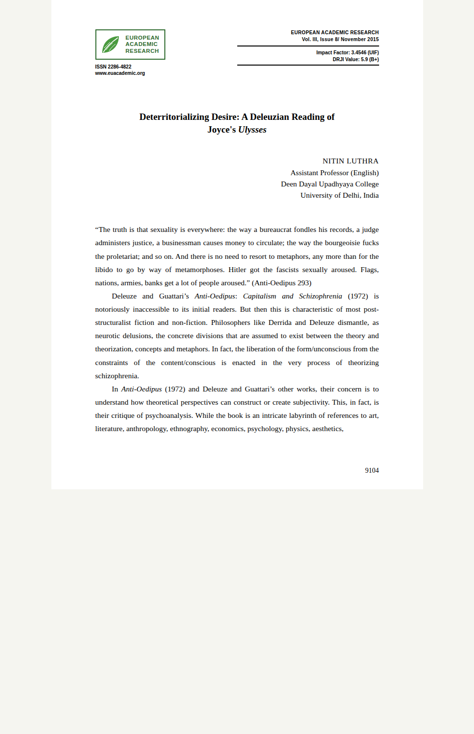EUROPEAN
ACADEMIC
RESEARCH
ISSN 2286-4822
www.euacademic.org
EUROPEAN ACADEMIC RESEARCH
Vol. III, Issue 8/ November 2015
Impact Factor: 3.4546 (UIF)
DRJI Value: 5.9 (B+)
Deterritorializing Desire: A Deleuzian Reading of
Joyce's Ulysses
NITIN LUTHRA
Assistant Professor (English)
Deen Dayal Upadhyaya College
University of Delhi, India
“The truth is that sexuality is everywhere: the way a bureaucrat fondles his records, a judge administers justice, a businessman causes money to circulate; the way the bourgeoisie fucks the proletariat; and so on. And there is no need to resort to metaphors, any more than for the libido to go by way of metamorphoses. Hitler got the fascists sexually aroused. Flags, nations, armies, banks get a lot of people aroused.” (Anti-Oedipus 293)
Deleuze and Guattari’s Anti-Oedipus: Capitalism and Schizophrenia (1972) is notoriously inaccessible to its initial readers. But then this is characteristic of most post-structuralist fiction and non-fiction. Philosophers like Derrida and Deleuze dismantle, as neurotic delusions, the concrete divisions that are assumed to exist between the theory and theorization, concepts and metaphors. In fact, the liberation of the form/unconscious from the constraints of the content/conscious is enacted in the very process of theorizing schizophrenia.
In Anti-Oedipus (1972) and Deleuze and Guattari’s other works, their concern is to understand how theoretical perspectives can construct or create subjectivity. This, in fact, is their critique of psychoanalysis. While the book is an intricate labyrinth of references to art, literature, anthropology, ethnography, economics, psychology, physics, aesthetics,
9104